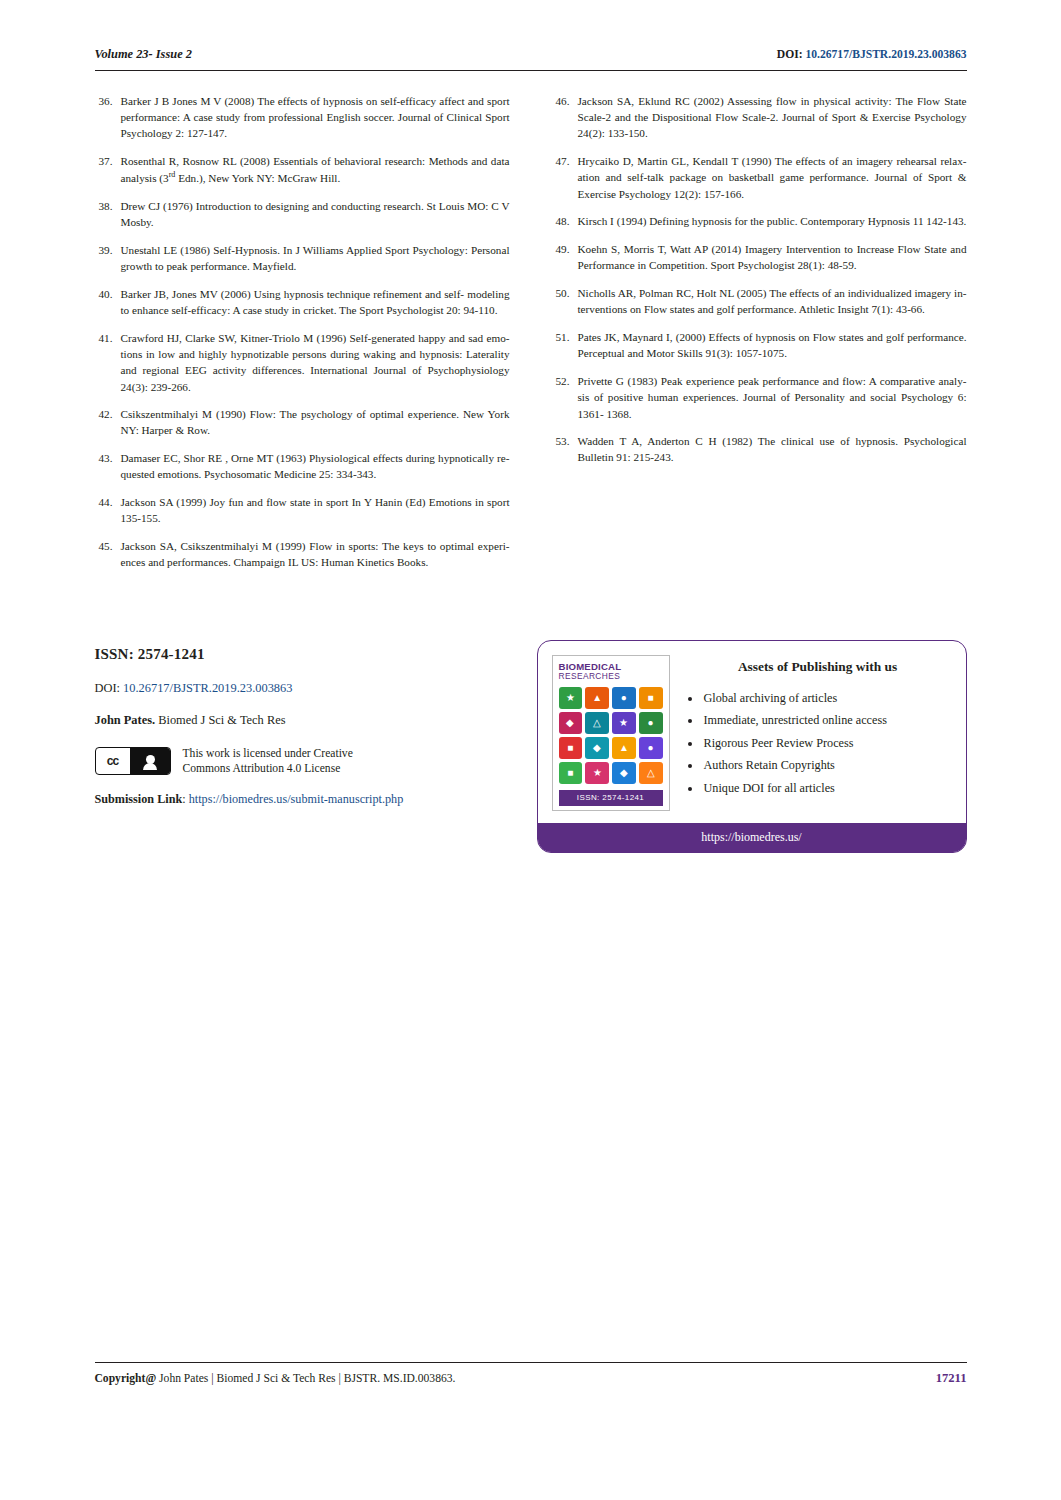Volume 23- Issue 2
DOI: 10.26717/BJSTR.2019.23.003863
36. Barker J B Jones M V (2008) The effects of hypnosis on self-efficacy affect and sport performance: A case study from professional English soccer. Journal of Clinical Sport Psychology 2: 127-147.
37. Rosenthal R, Rosnow RL (2008) Essentials of behavioral research: Methods and data analysis (3rd Edn.), New York NY: McGraw Hill.
38. Drew CJ (1976) Introduction to designing and conducting research. St Louis MO: C V Mosby.
39. Unestahl LE (1986) Self-Hypnosis. In J Williams Applied Sport Psychology: Personal growth to peak performance. Mayfield.
40. Barker JB, Jones MV (2006) Using hypnosis technique refinement and self- modeling to enhance self-efficacy: A case study in cricket. The Sport Psychologist 20: 94-110.
41. Crawford HJ, Clarke SW, Kitner-Triolo M (1996) Self-generated happy and sad emotions in low and highly hypnotizable persons during waking and hypnosis: Laterality and regional EEG activity differences. International Journal of Psychophysiology 24(3): 239-266.
42. Csikszentmihalyi M (1990) Flow: The psychology of optimal experience. New York NY: Harper & Row.
43. Damaser EC, Shor RE , Orne MT (1963) Physiological effects during hypnotically requested emotions. Psychosomatic Medicine 25: 334-343.
44. Jackson SA (1999) Joy fun and flow state in sport In Y Hanin (Ed) Emotions in sport 135-155.
45. Jackson SA, Csikszentmihalyi M (1999) Flow in sports: The keys to optimal experiences and performances. Champaign IL US: Human Kinetics Books.
46. Jackson SA, Eklund RC (2002) Assessing flow in physical activity: The Flow State Scale-2 and the Dispositional Flow Scale-2. Journal of Sport & Exercise Psychology 24(2): 133-150.
47. Hrycaiko D, Martin GL, Kendall T (1990) The effects of an imagery rehearsal relaxation and self-talk package on basketball game performance. Journal of Sport & Exercise Psychology 12(2): 157-166.
48. Kirsch I (1994) Defining hypnosis for the public. Contemporary Hypnosis 11 142-143.
49. Koehn S, Morris T, Watt AP (2014) Imagery Intervention to Increase Flow State and Performance in Competition. Sport Psychologist 28(1): 48-59.
50. Nicholls AR, Polman RC, Holt NL (2005) The effects of an individualized imagery interventions on Flow states and golf performance. Athletic Insight 7(1): 43-66.
51. Pates JK, Maynard I, (2000) Effects of hypnosis on Flow states and golf performance. Perceptual and Motor Skills 91(3): 1057-1075.
52. Privette G (1983) Peak experience peak performance and flow: A comparative analysis of positive human experiences. Journal of Personality and social Psychology 6: 1361- 1368.
53. Wadden T A, Anderton C H (1982) The clinical use of hypnosis. Psychological Bulletin 91: 215-243.
ISSN: 2574-1241
DOI: 10.26717/BJSTR.2019.23.003863
John Pates. Biomed J Sci & Tech Res
cc
This work is licensed under Creative
Commons Attribution 4.0 License
Submission Link: https://biomedres.us/submit-manuscript.php
BIOMEDICAL RESEARCHES
★
▲
●
■
◆
△
★
●
■
◆
▲
●
■
★
◆
△
ISSN: 2574-1241
Assets of Publishing with us
Global archiving of articles
Immediate, unrestricted online access
Rigorous Peer Review Process
Authors Retain Copyrights
Unique DOI for all articles
https://biomedres.us/
Copyright@ John Pates | Biomed J Sci & Tech Res | BJSTR. MS.ID.003863.
17211